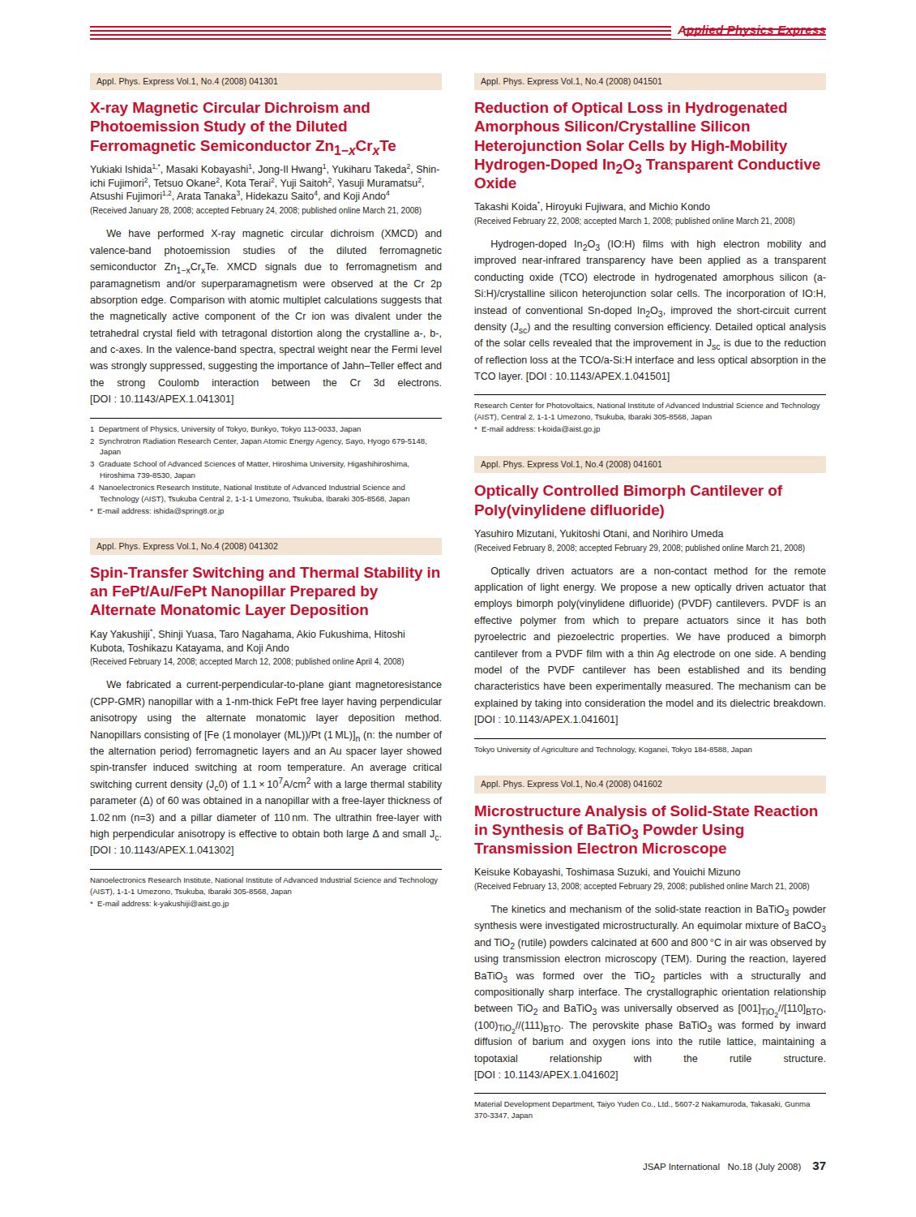Applied Physics Express
Appl. Phys. Express Vol.1, No.4 (2008) 041301
X-ray Magnetic Circular Dichroism and Photoemission Study of the Diluted Ferromagnetic Semiconductor Zn1−xCrxTe
Yukiaki Ishida1,*, Masaki Kobayashi1, Jong-Il Hwang1, Yukiharu Takeda2, Shin-ichi Fujimori2, Tetsuo Okane2, Kota Terai2, Yuji Saitoh2, Yasuji Muramatsu2, Atsushi Fujimori1,2, Arata Tanaka3, Hidekazu Saito4, and Koji Ando4
(Received January 28, 2008; accepted February 24, 2008; published online March 21, 2008)
We have performed X-ray magnetic circular dichroism (XMCD) and valence-band photoemission studies of the diluted ferromagnetic semiconductor Zn1−xCrxTe. XMCD signals due to ferromagnetism and paramagnetism and/or superparamagnetism were observed at the Cr 2p absorption edge. Comparison with atomic multiplet calculations suggests that the magnetically active component of the Cr ion was divalent under the tetrahedral crystal field with tetragonal distortion along the crystalline a-, b-, and c-axes. In the valence-band spectra, spectral weight near the Fermi level was strongly suppressed, suggesting the importance of Jahn–Teller effect and the strong Coulomb interaction between the Cr 3d electrons. [DOI : 10.1143/APEX.1.041301]
1 Department of Physics, University of Tokyo, Bunkyo, Tokyo 113-0033, Japan
2 Synchrotron Radiation Research Center, Japan Atomic Energy Agency, Sayo, Hyogo 679-5148, Japan
3 Graduate School of Advanced Sciences of Matter, Hiroshima University, Higashihiroshima, Hiroshima 739-8530, Japan
4 Nanoelectronics Research Institute, National Institute of Advanced Industrial Science and Technology (AIST), Tsukuba Central 2, 1-1-1 Umezono, Tsukuba, Ibaraki 305-8568, Japan
* E-mail address: ishida@spring8.or.jp
Appl. Phys. Express Vol.1, No.4 (2008) 041302
Spin-Transfer Switching and Thermal Stability in an FePt/Au/FePt Nanopillar Prepared by Alternate Monatomic Layer Deposition
Kay Yakushiji*, Shinji Yuasa, Taro Nagahama, Akio Fukushima, Hitoshi Kubota, Toshikazu Katayama, and Koji Ando
(Received February 14, 2008; accepted March 12, 2008; published online April 4, 2008)
We fabricated a current-perpendicular-to-plane giant magnetoresistance (CPP-GMR) nanopillar with a 1-nm-thick FePt free layer having perpendicular anisotropy using the alternate monatomic layer deposition method. Nanopillars consisting of [Fe (1 monolayer (ML))/Pt (1 ML)]n (n: the number of the alternation period) ferromagnetic layers and an Au spacer layer showed spin-transfer induced switching at room temperature. An average critical switching current density (Jc0) of 1.1 × 107A/cm2 with a large thermal stability parameter (Δ) of 60 was obtained in a nanopillar with a free-layer thickness of 1.02 nm (n=3) and a pillar diameter of 110 nm. The ultrathin free-layer with high perpendicular anisotropy is effective to obtain both large Δ and small Jc. [DOI : 10.1143/APEX.1.041302]
Nanoelectronics Research Institute, National Institute of Advanced Industrial Science and Technology (AIST), 1-1-1 Umezono, Tsukuba, Ibaraki 305-8568, Japan
* E-mail address: k-yakushiji@aist.go.jp
Appl. Phys. Express Vol.1, No.4 (2008) 041501
Reduction of Optical Loss in Hydrogenated Amorphous Silicon/Crystalline Silicon Heterojunction Solar Cells by High-Mobility Hydrogen-Doped In2O3 Transparent Conductive Oxide
Takashi Koida*, Hiroyuki Fujiwara, and Michio Kondo
(Received February 22, 2008; accepted March 1, 2008; published online March 21, 2008)
Hydrogen-doped In2O3 (IO:H) films with high electron mobility and improved near-infrared transparency have been applied as a transparent conducting oxide (TCO) electrode in hydrogenated amorphous silicon (a-Si:H)/crystalline silicon heterojunction solar cells. The incorporation of IO:H, instead of conventional Sn-doped In2O3, improved the short-circuit current density (Jsc) and the resulting conversion efficiency. Detailed optical analysis of the solar cells revealed that the improvement in Jsc is due to the reduction of reflection loss at the TCO/a-Si:H interface and less optical absorption in the TCO layer. [DOI : 10.1143/APEX.1.041501]
Research Center for Photovoltaics, National Institute of Advanced Industrial Science and Technology (AIST), Central 2, 1-1-1 Umezono, Tsukuba, Ibaraki 305-8568, Japan
* E-mail address: t-koida@aist.go.jp
Appl. Phys. Express Vol.1, No.4 (2008) 041601
Optically Controlled Bimorph Cantilever of Poly(vinylidene difluoride)
Yasuhiro Mizutani, Yukitoshi Otani, and Norihiro Umeda
(Received February 8, 2008; accepted February 29, 2008; published online March 21, 2008)
Optically driven actuators are a non-contact method for the remote application of light energy. We propose a new optically driven actuator that employs bimorph poly(vinylidene difluoride) (PVDF) cantilevers. PVDF is an effective polymer from which to prepare actuators since it has both pyroelectric and piezoelectric properties. We have produced a bimorph cantilever from a PVDF film with a thin Ag electrode on one side. A bending model of the PVDF cantilever has been established and its bending characteristics have been experimentally measured. The mechanism can be explained by taking into consideration the model and its dielectric breakdown. [DOI : 10.1143/APEX.1.041601]
Tokyo University of Agriculture and Technology, Koganei, Tokyo 184-8588, Japan
Appl. Phys. Express Vol.1, No.4 (2008) 041602
Microstructure Analysis of Solid-State Reaction in Synthesis of BaTiO3 Powder Using Transmission Electron Microscope
Keisuke Kobayashi, Toshimasa Suzuki, and Youichi Mizuno
(Received February 13, 2008; accepted February 29, 2008; published online March 21, 2008)
The kinetics and mechanism of the solid-state reaction in BaTiO3 powder synthesis were investigated microstructurally. An equimolar mixture of BaCO3 and TiO2 (rutile) powders calcinated at 600 and 800 °C in air was observed by using transmission electron microscopy (TEM). During the reaction, layered BaTiO3 was formed over the TiO2 particles with a structurally and compositionally sharp interface. The crystallographic orientation relationship between TiO2 and BaTiO3 was universally observed as [001]TiO2//[110]BTO, (100)TiO2//(111)BTO. The perovskite phase BaTiO3 was formed by inward diffusion of barium and oxygen ions into the rutile lattice, maintaining a topotaxial relationship with the rutile structure. [DOI : 10.1143/APEX.1.041602]
Material Development Department, Taiyo Yuden Co., Ltd., 5607-2 Nakamuroda, Takasaki, Gunma 370-3347, Japan
JSAP International No.18 (July 2008)37